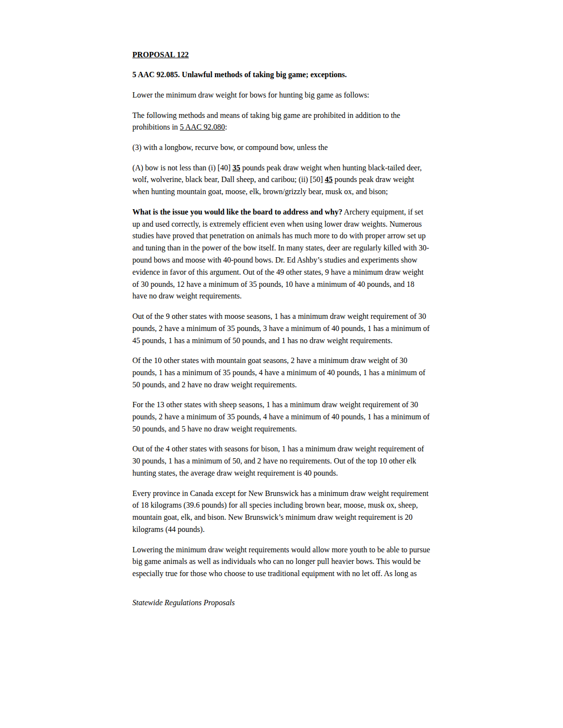PROPOSAL 122
5 AAC 92.085. Unlawful methods of taking big game; exceptions.
Lower the minimum draw weight for bows for hunting big game as follows:
The following methods and means of taking big game are prohibited in addition to the prohibitions in 5 AAC 92.080:
(3) with a longbow, recurve bow, or compound bow, unless the
(A) bow is not less than (i) [40] 35 pounds peak draw weight when hunting black-tailed deer, wolf, wolverine, black bear, Dall sheep, and caribou; (ii) [50] 45 pounds peak draw weight when hunting mountain goat, moose, elk, brown/grizzly bear, musk ox, and bison;
What is the issue you would like the board to address and why? Archery equipment, if set up and used correctly, is extremely efficient even when using lower draw weights. Numerous studies have proved that penetration on animals has much more to do with proper arrow set up and tuning than in the power of the bow itself. In many states, deer are regularly killed with 30-pound bows and moose with 40-pound bows. Dr. Ed Ashby’s studies and experiments show evidence in favor of this argument. Out of the 49 other states, 9 have a minimum draw weight of 30 pounds, 12 have a minimum of 35 pounds, 10 have a minimum of 40 pounds, and 18 have no draw weight requirements.
Out of the 9 other states with moose seasons, 1 has a minimum draw weight requirement of 30 pounds, 2 have a minimum of 35 pounds, 3 have a minimum of 40 pounds, 1 has a minimum of 45 pounds, 1 has a minimum of 50 pounds, and 1 has no draw weight requirements.
Of the 10 other states with mountain goat seasons, 2 have a minimum draw weight of 30 pounds, 1 has a minimum of 35 pounds, 4 have a minimum of 40 pounds, 1 has a minimum of 50 pounds, and 2 have no draw weight requirements.
For the 13 other states with sheep seasons, 1 has a minimum draw weight requirement of 30 pounds, 2 have a minimum of 35 pounds, 4 have a minimum of 40 pounds, 1 has a minimum of 50 pounds, and 5 have no draw weight requirements.
Out of the 4 other states with seasons for bison, 1 has a minimum draw weight requirement of 30 pounds, 1 has a minimum of 50, and 2 have no requirements. Out of the top 10 other elk hunting states, the average draw weight requirement is 40 pounds.
Every province in Canada except for New Brunswick has a minimum draw weight requirement of 18 kilograms (39.6 pounds) for all species including brown bear, moose, musk ox, sheep, mountain goat, elk, and bison. New Brunswick’s minimum draw weight requirement is 20 kilograms (44 pounds).
Lowering the minimum draw weight requirements would allow more youth to be able to pursue big game animals as well as individuals who can no longer pull heavier bows. This would be especially true for those who choose to use traditional equipment with no let off. As long as
Statewide Regulations Proposals